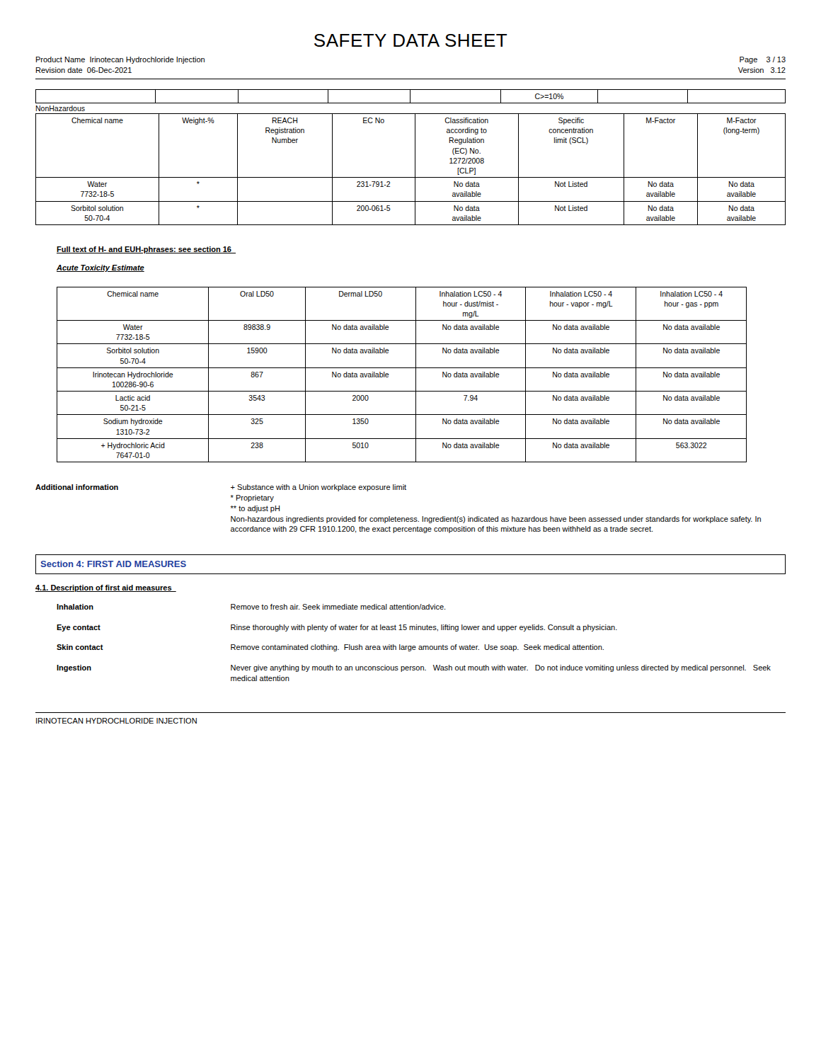SAFETY DATA SHEET
Product Name Irinotecan Hydrochloride Injection
Revision date 06-Dec-2021
Page 3 / 13
Version 3.12
| | | | | | C>=10% | | |
NonHazardous
| Chemical name | Weight-% | REACH Registration Number | EC No | Classification according to Regulation (EC) No. 1272/2008 [CLP] | Specific concentration limit (SCL) | M-Factor | M-Factor (long-term) |
| --- | --- | --- | --- | --- | --- | --- | --- |
| Water 7732-18-5 | * | | 231-791-2 | No data available | Not Listed | No data available | No data available |
| Sorbitol solution 50-70-4 | * | | 200-061-5 | No data available | Not Listed | No data available | No data available |
Full text of H- and EUH-phrases: see section 16
Acute Toxicity Estimate
| Chemical name | Oral LD50 | Dermal LD50 | Inhalation LC50 - 4 hour - dust/mist - mg/L | Inhalation LC50 - 4 hour - vapor - mg/L | Inhalation LC50 - 4 hour - gas - ppm |
| --- | --- | --- | --- | --- | --- |
| Water 7732-18-5 | 89838.9 | No data available | No data available | No data available | No data available |
| Sorbitol solution 50-70-4 | 15900 | No data available | No data available | No data available | No data available |
| Irinotecan Hydrochloride 100286-90-6 | 867 | No data available | No data available | No data available | No data available |
| Lactic acid 50-21-5 | 3543 | 2000 | 7.94 | No data available | No data available |
| Sodium hydroxide 1310-73-2 | 325 | 1350 | No data available | No data available | No data available |
| + Hydrochloric Acid 7647-01-0 | 238 | 5010 | No data available | No data available | 563.3022 |
| Additional information | + Substance with a Union workplace exposure limit * Proprietary ** to adjust pH Non-hazardous ingredients provided for completeness. Ingredient(s) indicated as hazardous have been assessed under standards for workplace safety. In accordance with 29 CFR 1910.1200, the exact percentage composition of this mixture has been withheld as a trade secret. |
Section 4: FIRST AID MEASURES
4.1. Description of first aid measures
| Inhalation | Remove to fresh air. Seek immediate medical attention/advice. |
| Eye contact | Rinse thoroughly with plenty of water for at least 15 minutes, lifting lower and upper eyelids. Consult a physician. |
| Skin contact | Remove contaminated clothing. Flush area with large amounts of water. Use soap. Seek medical attention. |
| Ingestion | Never give anything by mouth to an unconscious person. Wash out mouth with water. Do not induce vomiting unless directed by medical personnel. Seek medical attention |
IRINOTECAN HYDROCHLORIDE INJECTION